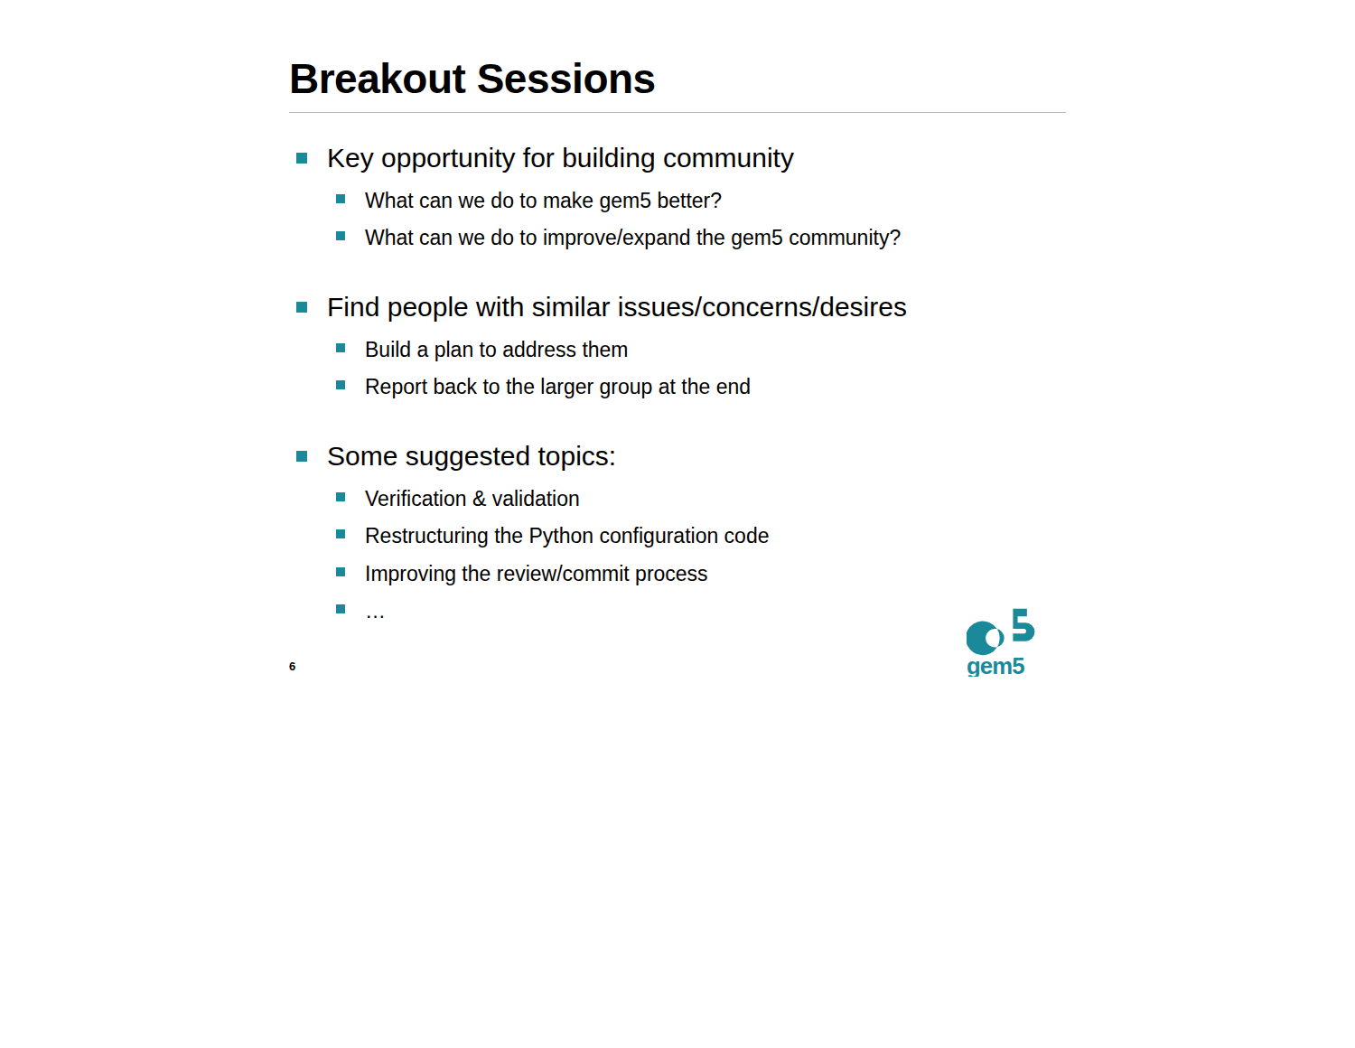Breakout Sessions
Key opportunity for building community
What can we do to make gem5 better?
What can we do to improve/expand the gem5 community?
Find people with similar issues/concerns/desires
Build a plan to address them
Report back to the larger group at the end
Some suggested topics:
Verification & validation
Restructuring the Python configuration code
Improving the review/commit process
…
6
gem5